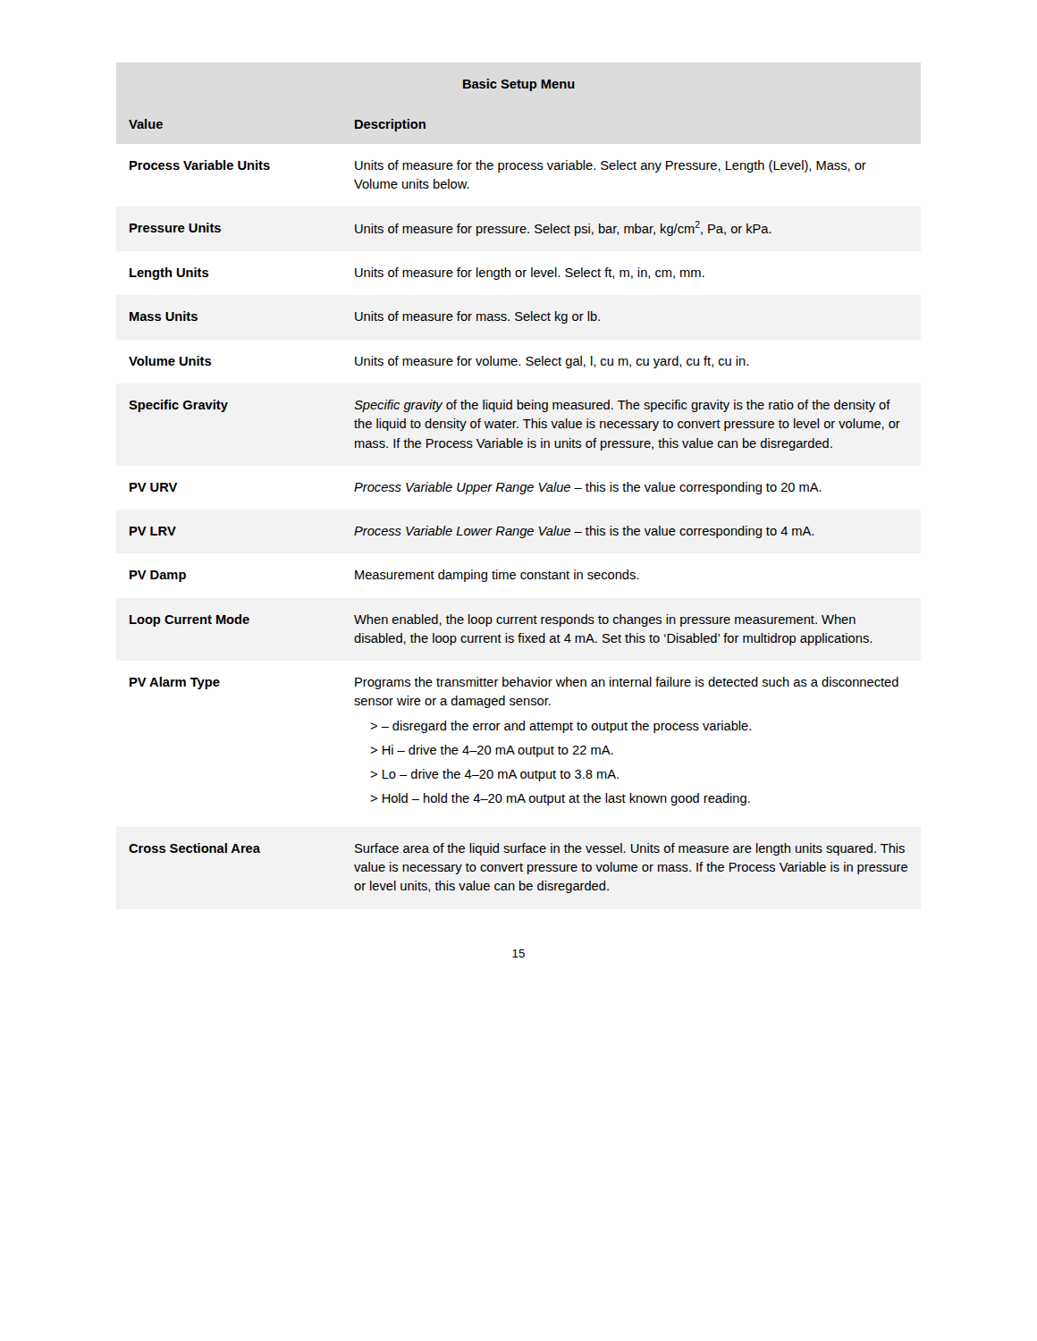Basic Setup Menu
| Value | Description |
| --- | --- |
| Process Variable Units | Units of measure for the process variable. Select any Pressure, Length (Level), Mass, or Volume units below. |
| Pressure Units | Units of measure for pressure. Select psi, bar, mbar, kg/cm 2 , Pa, or kPa. |
| Length Units | Units of measure for length or level. Select ft, m, in, cm, mm. |
| Mass Units | Units of measure for mass. Select kg or lb. |
| Volume Units | Units of measure for volume. Select gal, l, cu m, cu yard, cu ft, cu in. |
| Specific Gravity | Specific gravity of the liquid being measured. The specific gravity is the ratio of the density of the liquid to density of water. This value is necessary to convert pressure to level or volume, or mass. If the Process Variable is in units of pressure, this value can be disregarded. |
| PV URV | Process Variable Upper Range Value – this is the value corresponding to 20 mA. |
| PV LRV | Process Variable Lower Range Value – this is the value corresponding to 4 mA. |
| PV Damp | Measurement damping time constant in seconds. |
| Loop Current Mode | When enabled, the loop current responds to changes in pressure measurement. When disabled, the loop current is fixed at 4 mA. Set this to ‘Disabled’ for multidrop applications. |
| PV Alarm Type | Programs the transmitter behavior when an internal failure is detected such as a disconnected sensor wire or a damaged sensor. > – disregard the error and attempt to output the process variable. > Hi – drive the 4–20 mA output to 22 mA. > Lo – drive the 4–20 mA output to 3.8 mA. > Hold – hold the 4–20 mA output at the last known good reading. |
| Cross Sectional Area | Surface area of the liquid surface in the vessel. Units of measure are length units squared. This value is necessary to convert pressure to volume or mass. If the Process Variable is in pressure or level units, this value can be disregarded. |
15